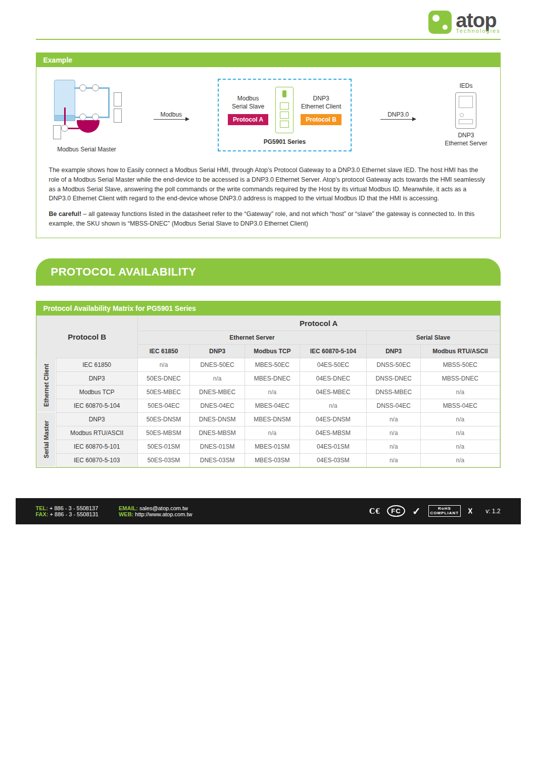atop
Technologies
Example
Modbus Serial Master
Modbus
Modbus
Serial Slave
Protocol A
DNP3
Ethernet Client
Protocol B
PG5901 Series
DNP3.0
IEDs
DNP3
Ethernet Server
The example shows how to Easily connect a Modbus Serial HMI, through Atop’s Protocol Gateway to a DNP3.0 Ethernet slave IED. The host HMI has the role of a Modbus Serial Master while the end-device to be accessed is a DNP3.0 Ethernet Server. Atop’s protocol Gateway acts towards the HMI seamlessly as a Modbus Serial Slave, answering the poll commands or the write commands required by the Host by its virtual Modbus ID. Meanwhile, it acts as a DNP3.0 Ethernet Client with regard to the end-device whose DNP3.0 address is mapped to the virtual Modbus ID that the HMI is accessing.
Be careful! – all gateway functions listed in the datasheet refer to the “Gateway” role, and not which “host” or “slave” the gateway is connected to. In this example, the SKU shown is “MBSS-DNEC” (Modbus Serial Slave to DNP3.0 Ethernet Client)
PROTOCOL AVAILABILITY
Protocol Availability Matrix for PG5901 Series
| Protocol B | Protocol A |
| --- | --- |
| Ethernet Server | Serial Slave |
| IEC 61850 | DNP3 | Modbus TCP | IEC 60870-5-104 | DNP3 | Modbus RTU/ASCII |
| Ethernet Client | IEC 61850 | n/a | DNES-50EC | MBES-50EC | 04ES-50EC | DNSS-50EC | MBSS-50EC |
| DNP3 | 50ES-DNEC | n/a | MBES-DNEC | 04ES-DNEC | DNSS-DNEC | MBSS-DNEC |
| Modbus TCP | 50ES-MBEC | DNES-MBEC | n/a | 04ES-MBEC | DNSS-MBEC | n/a |
| IEC 60870-5-104 | 50ES-04EC | DNES-04EC | MBES-04EC | n/a | DNSS-04EC | MBSS-04EC |
| Serial Master | DNP3 | 50ES-DNSM | DNES-DNSM | MBES-DNSM | 04ES-DNSM | n/a | n/a |
| Modbus RTU/ASCII | 50ES-MBSM | DNES-MBSM | n/a | 04ES-MBSM | n/a | n/a |
| IEC 60870-5-101 | 50ES-01SM | DNES-01SM | MBES-01SM | 04ES-01SM | n/a | n/a |
| IEC 60870-5-103 | 50ES-03SM | DNES-03SM | MBES-03SM | 04ES-03SM | n/a | n/a |
TEL: + 886 - 3 - 5508137
FAX: + 886 - 3 - 5508131
EMAIL: sales@atop.com.tw
WEB: http://www.atop.com.tw
C€ FC ✓ RoHS
COMPLIANT ☓ v: 1.2